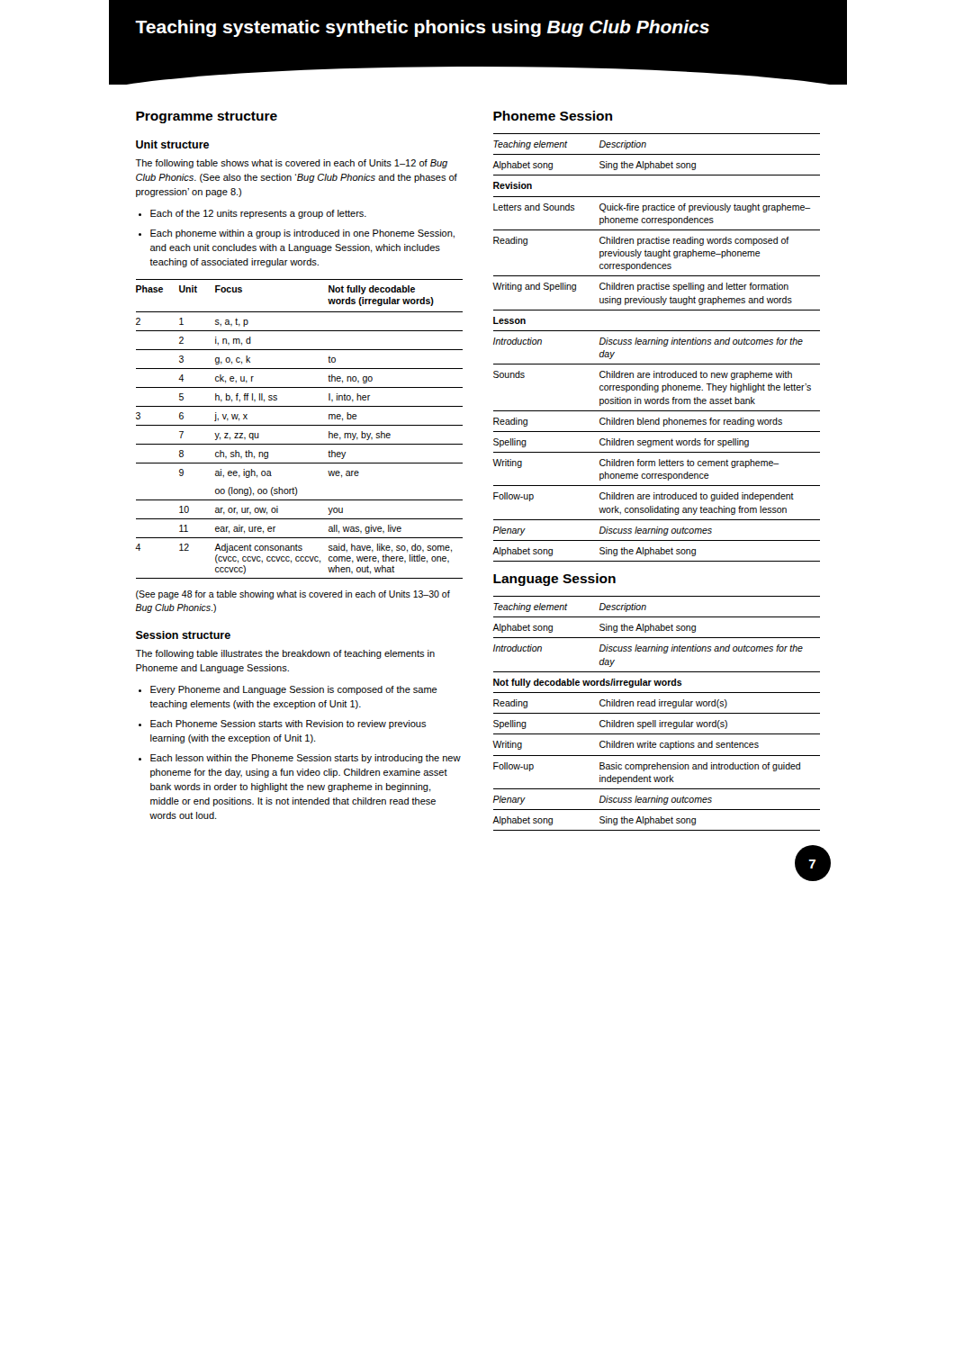Teaching systematic synthetic phonics using Bug Club Phonics
Programme structure
Unit structure
The following table shows what is covered in each of Units 1–12 of Bug Club Phonics. (See also the section ‘Bug Club Phonics and the phases of progression’ on page 8.)
Each of the 12 units represents a group of letters.
Each phoneme within a group is introduced in one Phoneme Session, and each unit concludes with a Language Session, which includes teaching of associated irregular words.
| Phase | Unit | Focus | Not fully decodable words (irregular words) |
| --- | --- | --- | --- |
| 2 | 1 | s, a, t, p | |
| | 2 | i, n, m, d | |
| | 3 | g, o, c, k | to |
| | 4 | ck, e, u, r | the, no, go |
| | 5 | h, b, f, ff l, ll, ss | I, into, her |
| 3 | 6 | j, v, w, x | me, be |
| | 7 | y, z, zz, qu | he, my, by, she |
| | 8 | ch, sh, th, ng | they |
| | 9 | ai, ee, igh, oa | we, are |
| | | oo (long), oo (short) | |
| | 10 | ar, or, ur, ow, oi | you |
| | 11 | ear, air, ure, er | all, was, give, live |
| 4 | 12 | Adjacent consonants (cvcc, ccvc, ccvcc, cccvc, cccvcc) | said, have, like, so, do, some, come, were, there, little, one, when, out, what |
(See page 48 for a table showing what is covered in each of Units 13–30 of Bug Club Phonics.)
Session structure
The following table illustrates the breakdown of teaching elements in Phoneme and Language Sessions.
Every Phoneme and Language Session is composed of the same teaching elements (with the exception of Unit 1).
Each Phoneme Session starts with Revision to review previous learning (with the exception of Unit 1).
Each lesson within the Phoneme Session starts by introducing the new phoneme for the day, using a fun video clip. Children examine asset bank words in order to highlight the new grapheme in beginning, middle or end positions. It is not intended that children read these words out loud.
Phoneme Session
| Teaching element | Description |
| --- | --- |
| Alphabet song | Sing the Alphabet song |
| Revision |
| Letters and Sounds | Quick-fire practice of previously taught grapheme–phoneme correspondences |
| Reading | Children practise reading words composed of previously taught grapheme–phoneme correspondences |
| Writing and Spelling | Children practise spelling and letter formation using previously taught graphemes and words |
| Lesson |
| Introduction | Discuss learning intentions and outcomes for the day |
| Sounds | Children are introduced to new grapheme with corresponding phoneme. They highlight the letter’s position in words from the asset bank |
| Reading | Children blend phonemes for reading words |
| Spelling | Children segment words for spelling |
| Writing | Children form letters to cement grapheme–phoneme correspondence |
| Follow-up | Children are introduced to guided independent work, consolidating any teaching from lesson |
| Plenary | Discuss learning outcomes |
| Alphabet song | Sing the Alphabet song |
Language Session
| Teaching element | Description |
| --- | --- |
| Alphabet song | Sing the Alphabet song |
| Introduction | Discuss learning intentions and outcomes for the day |
| Not fully decodable words/irregular words |
| Reading | Children read irregular word(s) |
| Spelling | Children spell irregular word(s) |
| Writing | Children write captions and sentences |
| Follow-up | Basic comprehension and introduction of guided independent work |
| Plenary | Discuss learning outcomes |
| Alphabet song | Sing the Alphabet song |
7